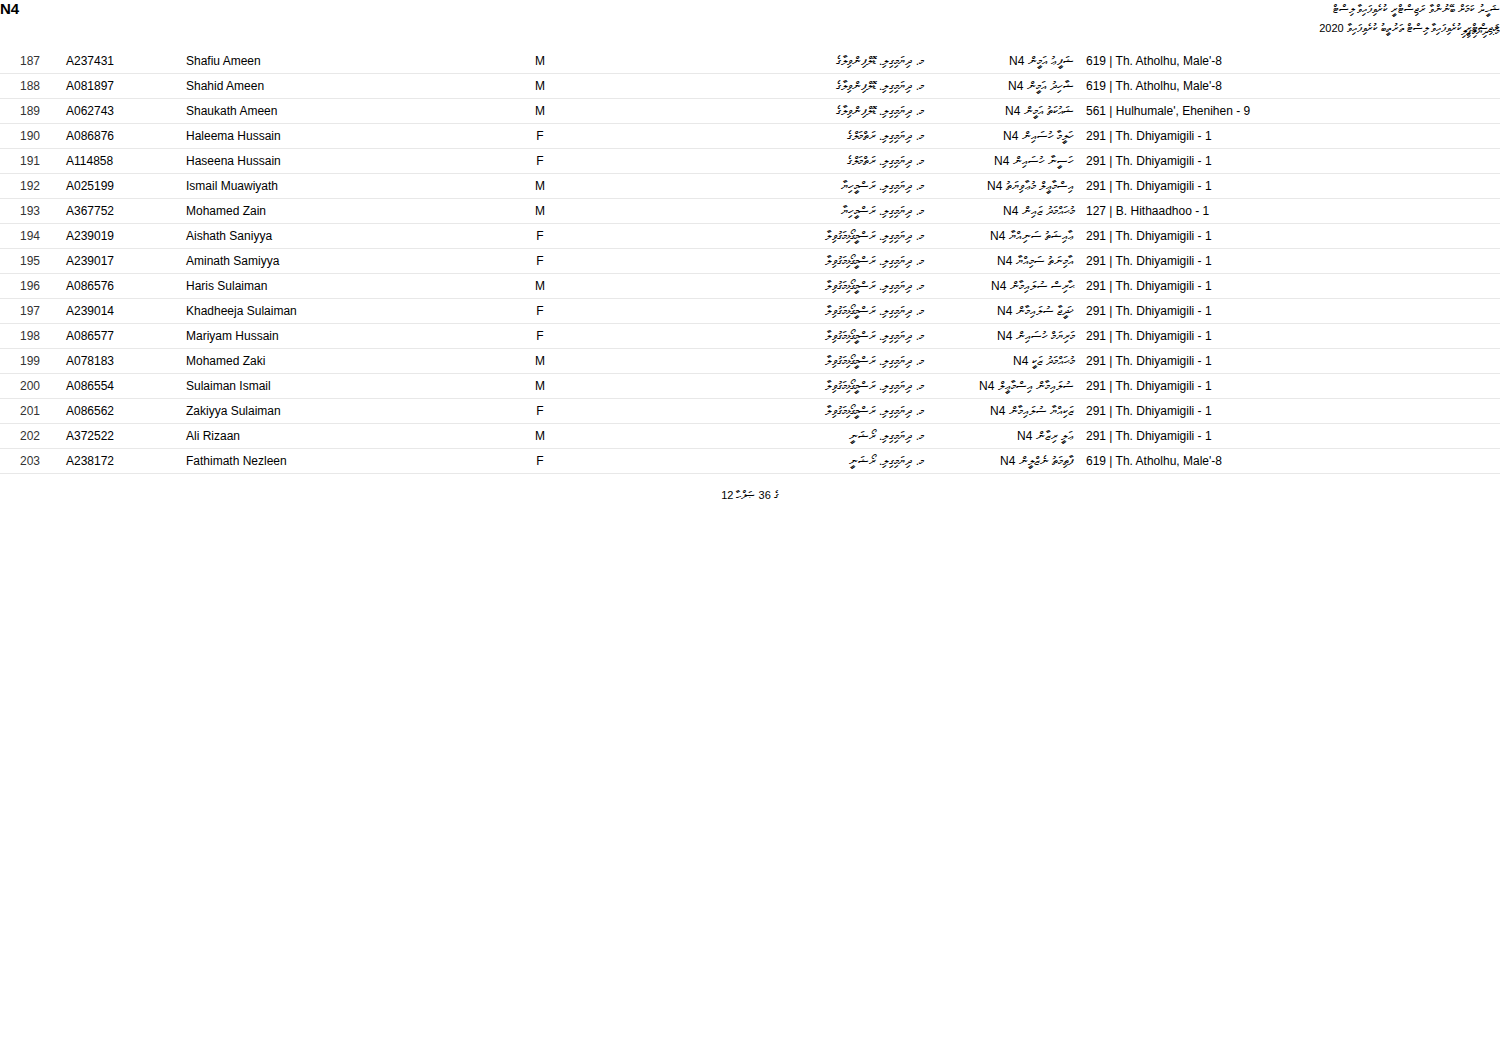N4
ޝަހީދު ކަމަށް ބޭނުންވާ ރަޖިސްޓްރީ ކުރެވިފައިވާ ލިސްޓް
ރަޖިސްޓްރީ ކުރެވިފައިވާ ލިސްޓް ތަރުތީބު ކުރެވިފައިވާ 2020
މާ: ދިޔަމިގިލި
| 187 | A237431 | Shafiu Ameen | M | މ. ދިޔަމިގިލި، ޑޮލްފިންވިލާގެ | N4 ޝަފީޢު އަމީން | 619 / Th. Atholhu, Male'-8 |
| 188 | A081897 | Shahid Ameen | M | މ. ދިޔަމިގިލި، ޑޮލްފިންވިލާގެ | N4 ޝާހިދު އަމީން | 619 / Th. Atholhu, Male'-8 |
| 189 | A062743 | Shaukath Ameen | M | މ. ދިޔަމިގިލި، ޑޮލްފިންވިލާގެ | N4 ޝައުކަތު އަމީން | 561 / Hulhumale', Ehenihen - 9 |
| 190 | A086876 | Haleema Hussain | F | މ. ދިޔަމިގިލި، ރަތްމަލްގެ | N4 ހަލީމާ ހުސައިން | 291 / Th. Dhiyamigili - 1 |
| 191 | A114858 | Haseena Hussain | F | މ. ދިޔަމިގިލި، ރަތްމަލްގެ | N4 ހަސީނާ ހުސައިން | 291 / Th. Dhiyamigili - 1 |
| 192 | A025199 | Ismail Muawiyath | M | މ. ދިޔަމިގިލި، ރަސްމީހިޔާ | N4 އިސްމާޢީލް މުޢާވިޔަތު | 291 / Th. Dhiyamigili - 1 |
| 193 | A367752 | Mohamed Zain | M | މ. ދިޔަމިގިލި، ރަސްމީހިޔާ | N4 މުޙައްމަދު ޒައިން | 127 / B. Hithaadhoo - 1 |
| 194 | A239019 | Aishath Saniyya | F | މ. ދިޔަމިގިލި، ރަސްމީގޯޅިމަގުވިލާ | N4 ޢާއިޝަތު ސަނިއްޔާ | 291 / Th. Dhiyamigili - 1 |
| 195 | A239017 | Aminath Samiyya | F | މ. ދިޔަމިގިލި، ރަސްމީގޯޅިމަގުވިލާ | N4 އާމިނަތު ސަމިއްޔާ | 291 / Th. Dhiyamigili - 1 |
| 196 | A086576 | Haris Sulaiman | M | މ. ދިޔަމިގިލި، ރަސްމީގޯޅިމަގުވިލާ | N4 ޙާރިސް ސުލައިމާން | 291 / Th. Dhiyamigili - 1 |
| 197 | A239014 | Khadheeja Sulaiman | F | މ. ދިޔަމިގިލި، ރަސްމީގޯޅިމަގުވިލާ | N4 ޚަދީޖާ ސުލައިމާން | 291 / Th. Dhiyamigili - 1 |
| 198 | A086577 | Mariyam Hussain | F | މ. ދިޔަމިގިލި، ރަސްމީގޯޅިމަގުވިލާ | N4 މަރިޔަމް ހުސައިން | 291 / Th. Dhiyamigili - 1 |
| 199 | A078183 | Mohamed Zaki | M | މ. ދިޔަމިގިލި، ރަސްމީގޯޅިމަގުވިލާ | N4 މުޙައްމަދު ޒަކީ | 291 / Th. Dhiyamigili - 1 |
| 200 | A086554 | Sulaiman Ismail | M | މ. ދިޔަމިގިލި، ރަސްމީގޯޅިމަގުވިލާ | N4 ސުލައިމާން އިސްމާޢީލް | 291 / Th. Dhiyamigili - 1 |
| 201 | A086562 | Zakiyya Sulaiman | F | މ. ދިޔަމިގިލި، ރަސްމީގޯޅިމަގުވިލާ | N4 ޒަކިއްޔާ ސުލައިމާން | 291 / Th. Dhiyamigili - 1 |
| 202 | A372522 | Ali Rizaan | M | މ. ދިޔަމިގިލި، ރޯޝަނީ | N4 ޢަލީ ރިޒާން | 291 / Th. Dhiyamigili - 1 |
| 203 | A238172 | Fathimath Nezleen | F | މ. ދިޔަމިގިލި، ރޯޝަނީ | N4 ފާޠިމަތު ނެޒްލީން | 619 / Th. Atholhu, Male'-8 |
12 ގެ 36 ޞަފްޙާ